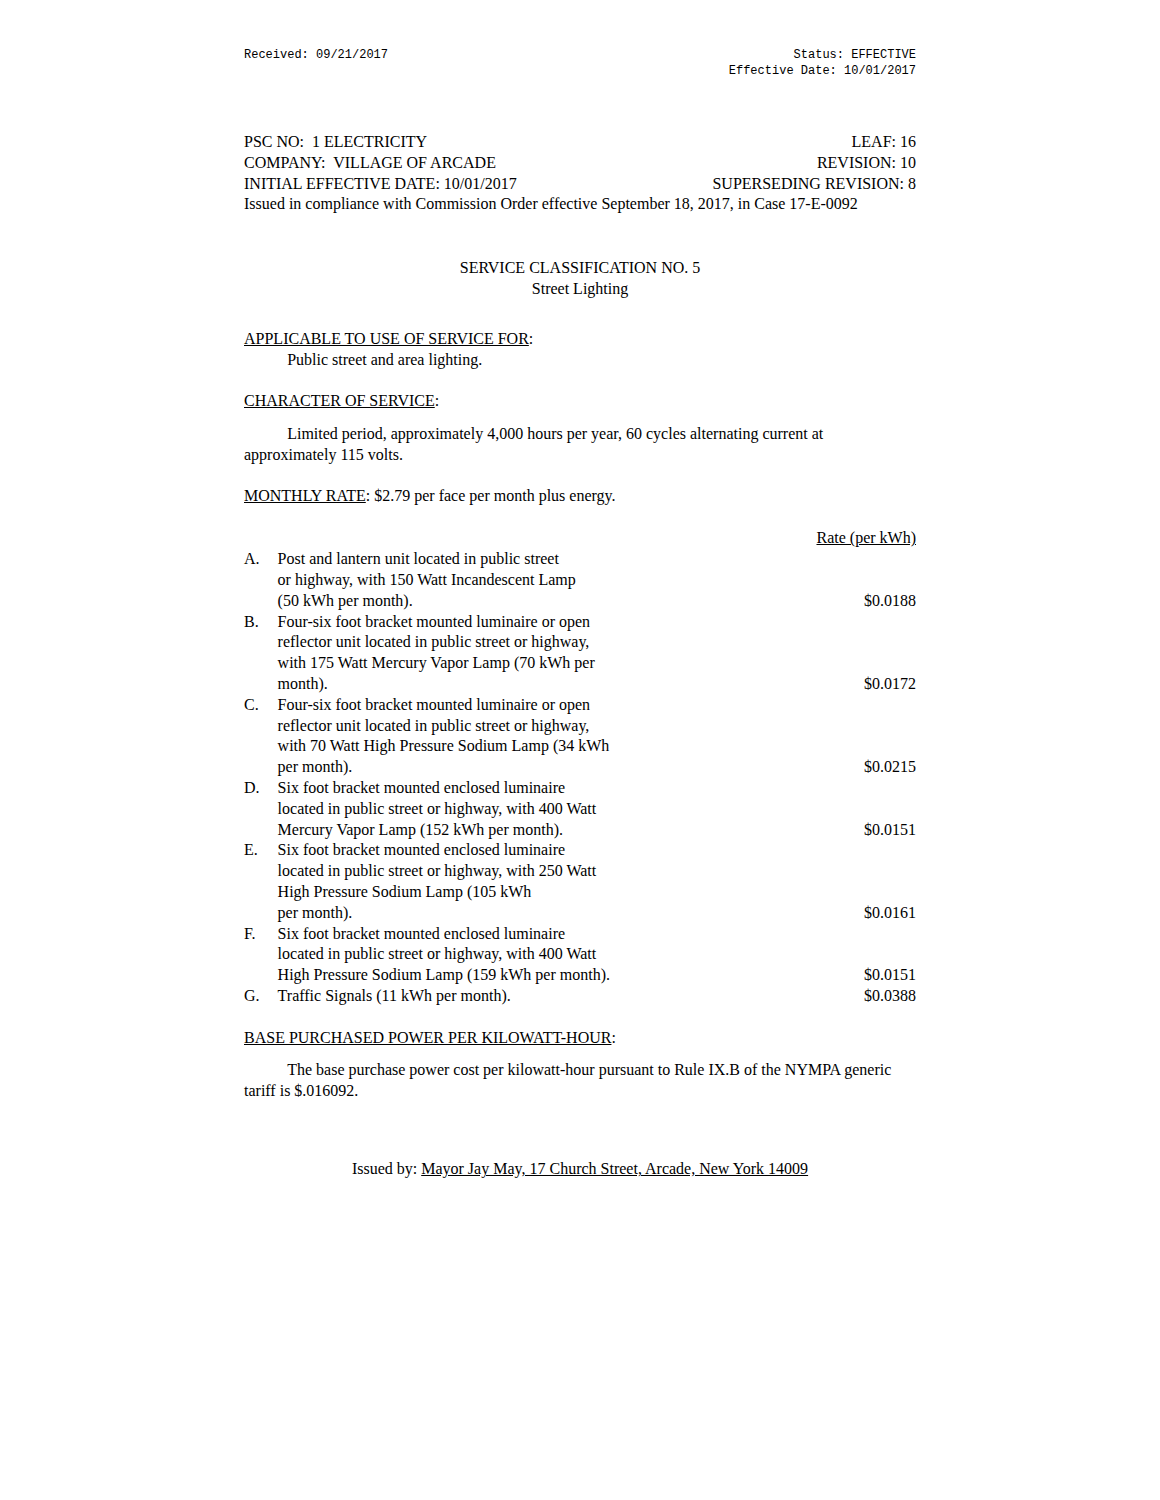Received: 09/21/2017
Status: EFFECTIVE
Effective Date: 10/01/2017
PSC NO: 1 ELECTRICITY LEAF: 16
COMPANY: VILLAGE OF ARCADE REVISION: 10
INITIAL EFFECTIVE DATE: 10/01/2017 SUPERSEDING REVISION: 8
Issued in compliance with Commission Order effective September 18, 2017, in Case 17-E-0092
SERVICE CLASSIFICATION NO. 5 Street Lighting
APPLICABLE TO USE OF SERVICE FOR:
Public street and area lighting.
CHARACTER OF SERVICE:
Limited period, approximately 4,000 hours per year, 60 cycles alternating current at approximately 115 volts.
MONTHLY RATE: $2.79 per face per month plus energy.
Rate (per kWh)
| A. | Post and lantern unit located in public street | |
| | or highway, with 150 Watt Incandescent Lamp | |
| | (50 kWh per month). | $0.0188 |
| B. | Four-six foot bracket mounted luminaire or open | |
| | reflector unit located in public street or highway, | |
| | with 175 Watt Mercury Vapor Lamp (70 kWh per | |
| | month). | $0.0172 |
| C. | Four-six foot bracket mounted luminaire or open | |
| | reflector unit located in public street or highway, | |
| | with 70 Watt High Pressure Sodium Lamp (34 kWh | |
| | per month). | $0.0215 |
| D. | Six foot bracket mounted enclosed luminaire | |
| | located in public street or highway, with 400 Watt | |
| | Mercury Vapor Lamp (152 kWh per month). | $0.0151 |
| E. | Six foot bracket mounted enclosed luminaire | |
| | located in public street or highway, with 250 Watt | |
| | High Pressure Sodium Lamp (105 kWh | |
| | per month). | $0.0161 |
| F. | Six foot bracket mounted enclosed luminaire | |
| | located in public street or highway, with 400 Watt | |
| | High Pressure Sodium Lamp (159 kWh per month). | $0.0151 |
| G. | Traffic Signals (11 kWh per month). | $0.0388 |
BASE PURCHASED POWER PER KILOWATT-HOUR:
The base purchase power cost per kilowatt-hour pursuant to Rule IX.B of the NYMPA generic tariff is $.016092.
Issued by: Mayor Jay May, 17 Church Street, Arcade, New York 14009